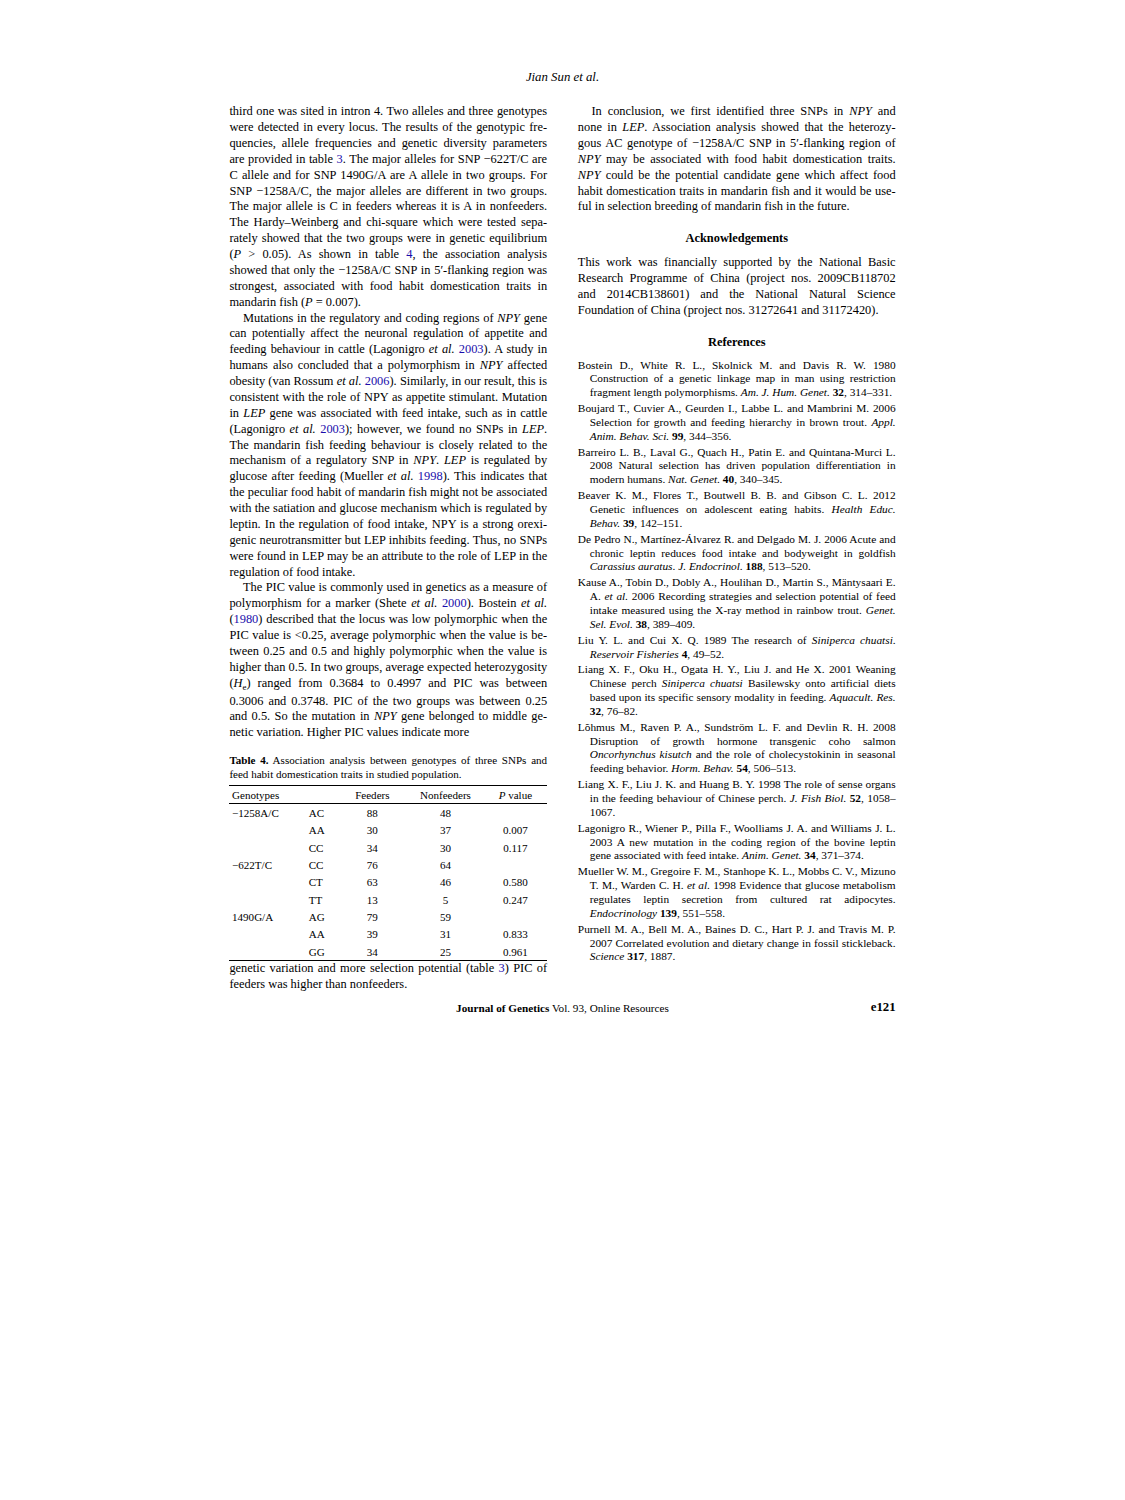Jian Sun et al.
third one was sited in intron 4. Two alleles and three genotypes were detected in every locus. The results of the genotypic frequencies, allele frequencies and genetic diversity parameters are provided in table 3. The major alleles for SNP −622T/C are C allele and for SNP 1490G/A are A allele in two groups. For SNP −1258A/C, the major alleles are different in two groups. The major allele is C in feeders whereas it is A in nonfeeders. The Hardy–Weinberg and chi-square which were tested separately showed that the two groups were in genetic equilibrium (P > 0.05). As shown in table 4, the association analysis showed that only the −1258A/C SNP in 5′-flanking region was strongest, associated with food habit domestication traits in mandarin fish (P = 0.007).
Mutations in the regulatory and coding regions of NPY gene can potentially affect the neuronal regulation of appetite and feeding behaviour in cattle (Lagonigro et al. 2003). A study in humans also concluded that a polymorphism in NPY affected obesity (van Rossum et al. 2006). Similarly, in our result, this is consistent with the role of NPY as appetite stimulant. Mutation in LEP gene was associated with feed intake, such as in cattle (Lagonigro et al. 2003); however, we found no SNPs in LEP. The mandarin fish feeding behaviour is closely related to the mechanism of a regulatory SNP in NPY. LEP is regulated by glucose after feeding (Mueller et al. 1998). This indicates that the peculiar food habit of mandarin fish might not be associated with the satiation and glucose mechanism which is regulated by leptin. In the regulation of food intake, NPY is a strong orexigenic neurotransmitter but LEP inhibits feeding. Thus, no SNPs were found in LEP may be an attribute to the role of LEP in the regulation of food intake.
The PIC value is commonly used in genetics as a measure of polymorphism for a marker (Shete et al. 2000). Bostein et al. (1980) described that the locus was low polymorphic when the PIC value is <0.25, average polymorphic when the value is between 0.25 and 0.5 and highly polymorphic when the value is higher than 0.5. In two groups, average expected heterozygosity (He) ranged from 0.3684 to 0.4997 and PIC was between 0.3006 and 0.3748. PIC of the two groups was between 0.25 and 0.5. So the mutation in NPY gene belonged to middle genetic variation. Higher PIC values indicate more
Table 4. Association analysis between genotypes of three SNPs and feed habit domestication traits in studied population.
| Genotypes | Feeders | Nonfeeders | P value |
| --- | --- | --- | --- |
| −1258A/C | AC | 88 | 48 | |
| | AA | 30 | 37 | 0.007 |
| | CC | 34 | 30 | 0.117 |
| −622T/C | CC | 76 | 64 | |
| | CT | 63 | 46 | 0.580 |
| | TT | 13 | 5 | 0.247 |
| 1490G/A | AG | 79 | 59 | |
| | AA | 39 | 31 | 0.833 |
| | GG | 34 | 25 | 0.961 |
genetic variation and more selection potential (table 3) PIC of feeders was higher than nonfeeders.
In conclusion, we first identified three SNPs in NPY and none in LEP. Association analysis showed that the heterozygous AC genotype of −1258A/C SNP in 5′-flanking region of NPY may be associated with food habit domestication traits. NPY could be the potential candidate gene which affect food habit domestication traits in mandarin fish and it would be useful in selection breeding of mandarin fish in the future.
Acknowledgements
This work was financially supported by the National Basic Research Programme of China (project nos. 2009CB118702 and 2014CB138601) and the National Natural Science Foundation of China (project nos. 31272641 and 31172420).
References
Bostein D., White R. L., Skolnick M. and Davis R. W. 1980 Construction of a genetic linkage map in man using restriction fragment length polymorphisms. Am. J. Hum. Genet. 32, 314–331.
Boujard T., Cuvier A., Geurden I., Labbe L. and Mambrini M. 2006 Selection for growth and feeding hierarchy in brown trout. Appl. Anim. Behav. Sci. 99, 344–356.
Barreiro L. B., Laval G., Quach H., Patin E. and Quintana-Murci L. 2008 Natural selection has driven population differentiation in modern humans. Nat. Genet. 40, 340–345.
Beaver K. M., Flores T., Boutwell B. B. and Gibson C. L. 2012 Genetic influences on adolescent eating habits. Health Educ. Behav. 39, 142–151.
De Pedro N., Martínez-Álvarez R. and Delgado M. J. 2006 Acute and chronic leptin reduces food intake and bodyweight in goldfish Carassius auratus. J. Endocrinol. 188, 513–520.
Kause A., Tobin D., Dobly A., Houlihan D., Martin S., Mäntysaari E. A. et al. 2006 Recording strategies and selection potential of feed intake measured using the X-ray method in rainbow trout. Genet. Sel. Evol. 38, 389–409.
Liu Y. L. and Cui X. Q. 1989 The research of Siniperca chuatsi. Reservoir Fisheries 4, 49–52.
Liang X. F., Oku H., Ogata H. Y., Liu J. and He X. 2001 Weaning Chinese perch Siniperca chuatsi Basilewsky onto artificial diets based upon its specific sensory modality in feeding. Aquacult. Res. 32, 76–82.
Lõhmus M., Raven P. A., Sundström L. F. and Devlin R. H. 2008 Disruption of growth hormone transgenic coho salmon Oncorhynchus kisutch and the role of cholecystokinin in seasonal feeding behavior. Horm. Behav. 54, 506–513.
Liang X. F., Liu J. K. and Huang B. Y. 1998 The role of sense organs in the feeding behaviour of Chinese perch. J. Fish Biol. 52, 1058–1067.
Lagonigro R., Wiener P., Pilla F., Woolliams J. A. and Williams J. L. 2003 A new mutation in the coding region of the bovine leptin gene associated with feed intake. Anim. Genet. 34, 371–374.
Mueller W. M., Gregoire F. M., Stanhope K. L., Mobbs C. V., Mizuno T. M., Warden C. H. et al. 1998 Evidence that glucose metabolism regulates leptin secretion from cultured rat adipocytes. Endocrinology 139, 551–558.
Purnell M. A., Bell M. A., Baines D. C., Hart P. J. and Travis M. P. 2007 Correlated evolution and dietary change in fossil stickleback. Science 317, 1887.
Journal of Genetics Vol. 93, Online Resources
e121